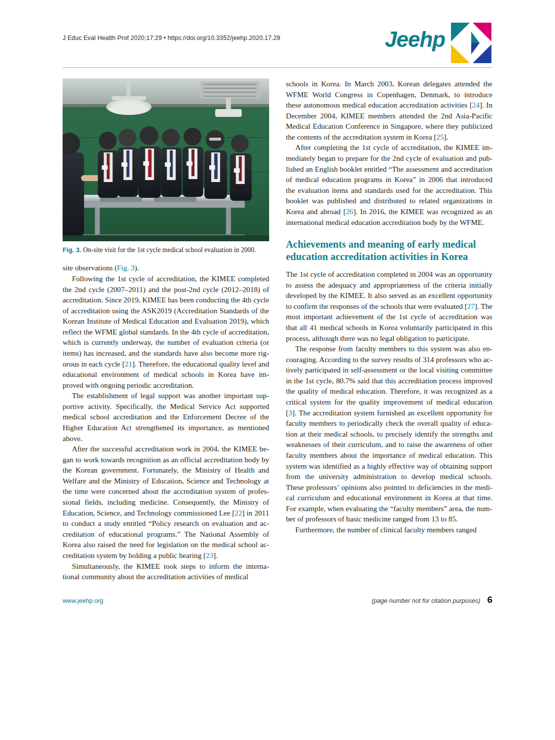J Educ Eval Health Prof 2020;17:29 • https://doi.org/10.3352/jeehp.2020.17.29
Jeehp
Fig. 3. On-site visit for the 1st cycle medical school evaluation in 2000.
site observations (Fig. 3).
Following the 1st cycle of accreditation, the KIMEE completed the 2nd cycle (2007–2011) and the post-2nd cycle (2012–2018) of accreditation. Since 2019, KIMEE has been conducting the 4th cycle of accreditation using the ASK2019 (Accreditation Standards of the Korean Institute of Medical Education and Evaluation 2019), which reflect the WFME global standards. In the 4th cycle of accreditation, which is currently underway, the number of evaluation criteria (or items) has increased, and the standards have also become more rigorous in each cycle [21]. Therefore, the educational quality level and educational environment of medical schools in Korea have improved with ongoing periodic accreditation.
The establishment of legal support was another important supportive activity. Specifically, the Medical Service Act supported medical school accreditation and the Enforcement Decree of the Higher Education Act strengthened its importance, as mentioned above.
After the successful accreditation work in 2004, the KIMEE began to work towards recognition as an official accreditation body by the Korean government. Fortunately, the Ministry of Health and Welfare and the Ministry of Education, Science and Technology at the time were concerned about the accreditation system of professional fields, including medicine. Consequently, the Ministry of Education, Science, and Technology commissioned Lee [22] in 2011 to conduct a study entitled “Policy research on evaluation and accreditation of educational programs.” The National Assembly of Korea also raised the need for legislation on the medical school accreditation system by holding a public hearing [23].
Simultaneously, the KIMEE took steps to inform the international community about the accreditation activities of medical
schools in Korea. In March 2003, Korean delegates attended the WFME World Congress in Copenhagen, Denmark, to introduce these autonomous medical education accreditation activities [24]. In December 2004, KIMEE members attended the 2nd Asia-Pacific Medical Education Conference in Singapore, where they publicized the contents of the accreditation system in Korea [25].
After completing the 1st cycle of accreditation, the KIMEE immediately began to prepare for the 2nd cycle of evaluation and published an English booklet entitled “The assessment and accreditation of medical education programs in Korea” in 2006 that introduced the evaluation items and standards used for the accreditation. This booklet was published and distributed to related organizations in Korea and abroad [26]. In 2016, the KIMEE was recognized as an international medical education accreditation body by the WFME.
Achievements and meaning of early medical education accreditation activities in Korea
The 1st cycle of accreditation completed in 2004 was an opportunity to assess the adequacy and appropriateness of the criteria initially developed by the KIMEE. It also served as an excellent opportunity to confirm the responses of the schools that were evaluated [27]. The most important achievement of the 1st cycle of accreditation was that all 41 medical schools in Korea voluntarily participated in this process, although there was no legal obligation to participate.
The response from faculty members to this system was also encouraging. According to the survey results of 314 professors who actively participated in self-assessment or the local visiting committee in the 1st cycle, 80.7% said that this accreditation process improved the quality of medical education. Therefore, it was recognized as a critical system for the quality improvement of medical education [3]. The accreditation system furnished an excellent opportunity for faculty members to periodically check the overall quality of education at their medical schools, to precisely identify the strengths and weaknesses of their curriculum, and to raise the awareness of other faculty members about the importance of medical education. This system was identified as a highly effective way of obtaining support from the university administration to develop medical schools. These professors’ opinions also pointed to deficiencies in the medical curriculum and educational environment in Korea at that time. For example, when evaluating the “faculty members” area, the number of professors of basic medicine ranged from 13 to 85.
Furthermore, the number of clinical faculty members ranged
www.jeehp.org
(page number not for citation purposes)
6